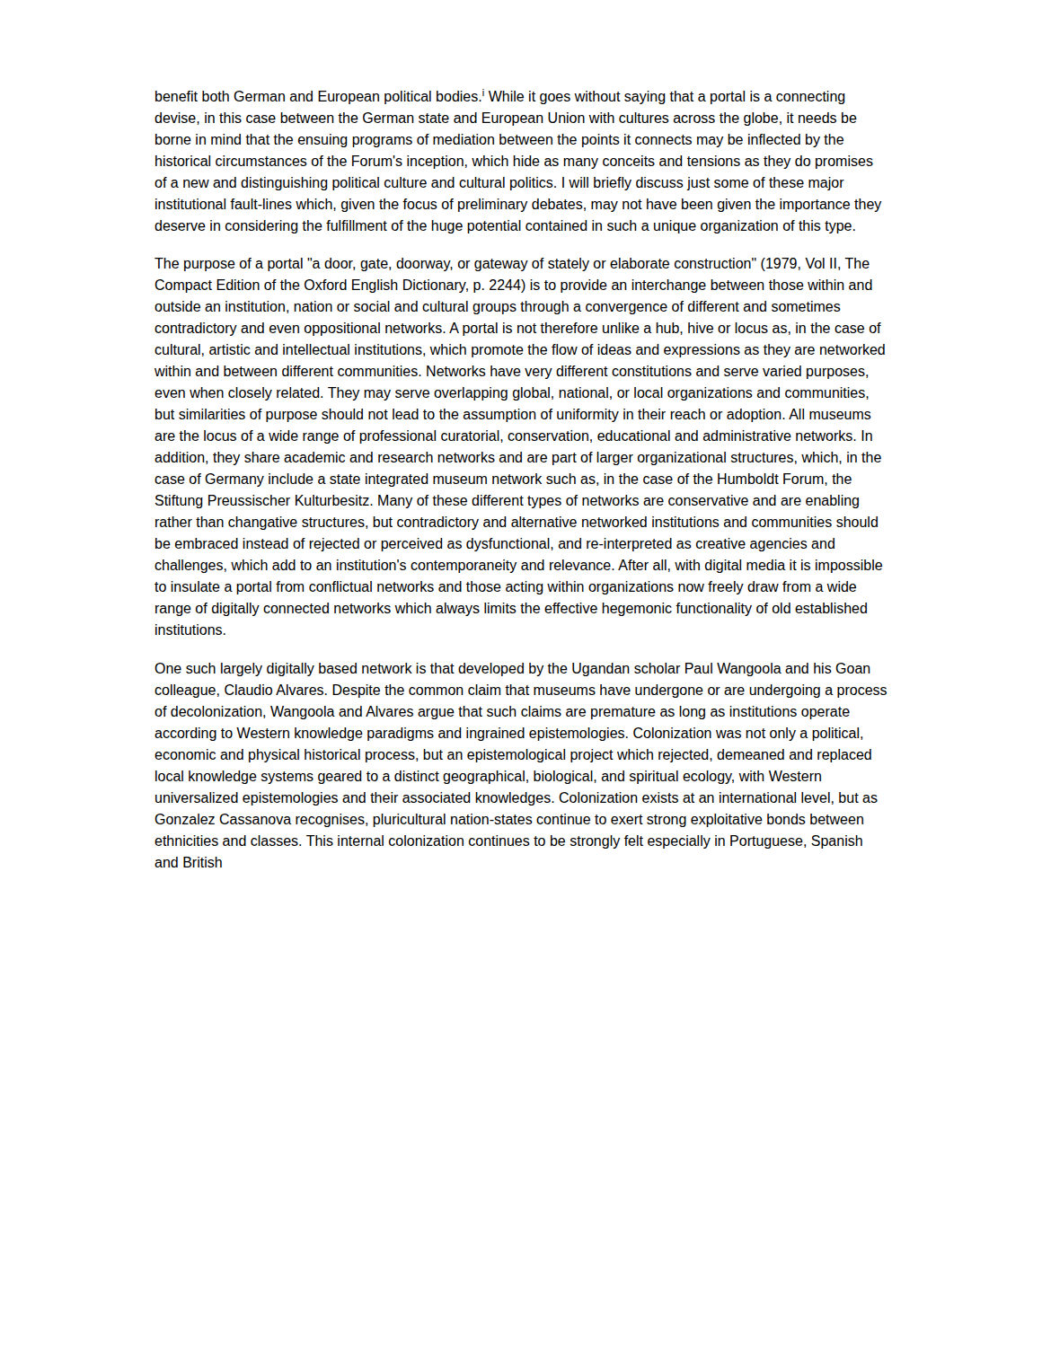benefit both German and European political bodies.i While it goes without saying that a portal is a connecting devise, in this case between the German state and European Union with cultures across the globe, it needs be borne in mind that the ensuing programs of mediation between the points it connects may be inflected by the historical circumstances of the Forum's inception, which hide as many conceits and tensions as they do promises of a new and distinguishing political culture and cultural politics. I will briefly discuss just some of these major institutional fault-lines which, given the focus of preliminary debates, may not have been given the importance they deserve in considering the fulfillment of the huge potential contained in such a unique organization of this type.
The purpose of a portal "a door, gate, doorway, or gateway of stately or elaborate construction" (1979, Vol II, The Compact Edition of the Oxford English Dictionary, p. 2244) is to provide an interchange between those within and outside an institution, nation or social and cultural groups through a convergence of different and sometimes contradictory and even oppositional networks. A portal is not therefore unlike a hub, hive or locus as, in the case of cultural, artistic and intellectual institutions, which promote the flow of ideas and expressions as they are networked within and between different communities. Networks have very different constitutions and serve varied purposes, even when closely related. They may serve overlapping global, national, or local organizations and communities, but similarities of purpose should not lead to the assumption of uniformity in their reach or adoption. All museums are the locus of a wide range of professional curatorial, conservation, educational and administrative networks. In addition, they share academic and research networks and are part of larger organizational structures, which, in the case of Germany include a state integrated museum network such as, in the case of the Humboldt Forum, the Stiftung Preussischer Kulturbesitz. Many of these different types of networks are conservative and are enabling rather than changative structures, but contradictory and alternative networked institutions and communities should be embraced instead of rejected or perceived as dysfunctional, and re-interpreted as creative agencies and challenges, which add to an institution's contemporaneity and relevance. After all, with digital media it is impossible to insulate a portal from conflictual networks and those acting within organizations now freely draw from a wide range of digitally connected networks which always limits the effective hegemonic functionality of old established institutions.
One such largely digitally based network is that developed by the Ugandan scholar Paul Wangoola and his Goan colleague, Claudio Alvares. Despite the common claim that museums have undergone or are undergoing a process of decolonization, Wangoola and Alvares argue that such claims are premature as long as institutions operate according to Western knowledge paradigms and ingrained epistemologies. Colonization was not only a political, economic and physical historical process, but an epistemological project which rejected, demeaned and replaced local knowledge systems geared to a distinct geographical, biological, and spiritual ecology, with Western universalized epistemologies and their associated knowledges. Colonization exists at an international level, but as Gonzalez Cassanova recognises, pluricultural nation-states continue to exert strong exploitative bonds between ethnicities and classes. This internal colonization continues to be strongly felt especially in Portuguese, Spanish and British